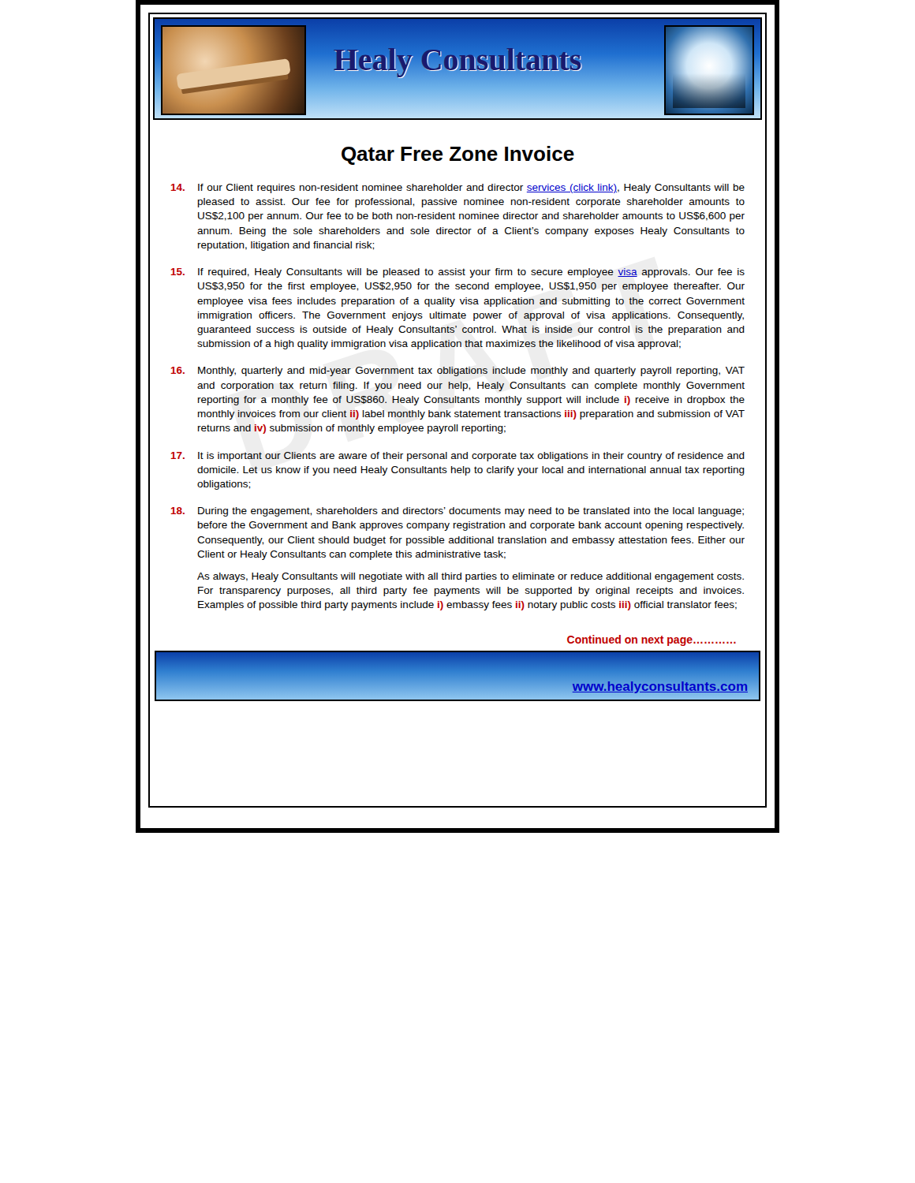Healy Consultants
DRAFT
Qatar Free Zone Invoice
14. If our Client requires non-resident nominee shareholder and director services (click link), Healy Consultants will be pleased to assist. Our fee for professional, passive nominee non-resident corporate shareholder amounts to US$2,100 per annum. Our fee to be both non-resident nominee director and shareholder amounts to US$6,600 per annum. Being the sole shareholders and sole director of a Client’s company exposes Healy Consultants to reputation, litigation and financial risk;
15. If required, Healy Consultants will be pleased to assist your firm to secure employee visa approvals. Our fee is US$3,950 for the first employee, US$2,950 for the second employee, US$1,950 per employee thereafter. Our employee visa fees includes preparation of a quality visa application and submitting to the correct Government immigration officers. The Government enjoys ultimate power of approval of visa applications. Consequently, guaranteed success is outside of Healy Consultants’ control. What is inside our control is the preparation and submission of a high quality immigration visa application that maximizes the likelihood of visa approval;
16. Monthly, quarterly and mid-year Government tax obligations include monthly and quarterly payroll reporting, VAT and corporation tax return filing. If you need our help, Healy Consultants can complete monthly Government reporting for a monthly fee of US$860. Healy Consultants monthly support will include i) receive in dropbox the monthly invoices from our client ii) label monthly bank statement transactions iii) preparation and submission of VAT returns and iv) submission of monthly employee payroll reporting;
17. It is important our Clients are aware of their personal and corporate tax obligations in their country of residence and domicile. Let us know if you need Healy Consultants help to clarify your local and international annual tax reporting obligations;
18. During the engagement, shareholders and directors’ documents may need to be translated into the local language; before the Government and Bank approves company registration and corporate bank account opening respectively. Consequently, our Client should budget for possible additional translation and embassy attestation fees. Either our Client or Healy Consultants can complete this administrative task;
As always, Healy Consultants will negotiate with all third parties to eliminate or reduce additional engagement costs. For transparency purposes, all third party fee payments will be supported by original receipts and invoices. Examples of possible third party payments include i) embassy fees ii) notary public costs iii) official translator fees;
Continued on next page…………
www.healyconsultants.com